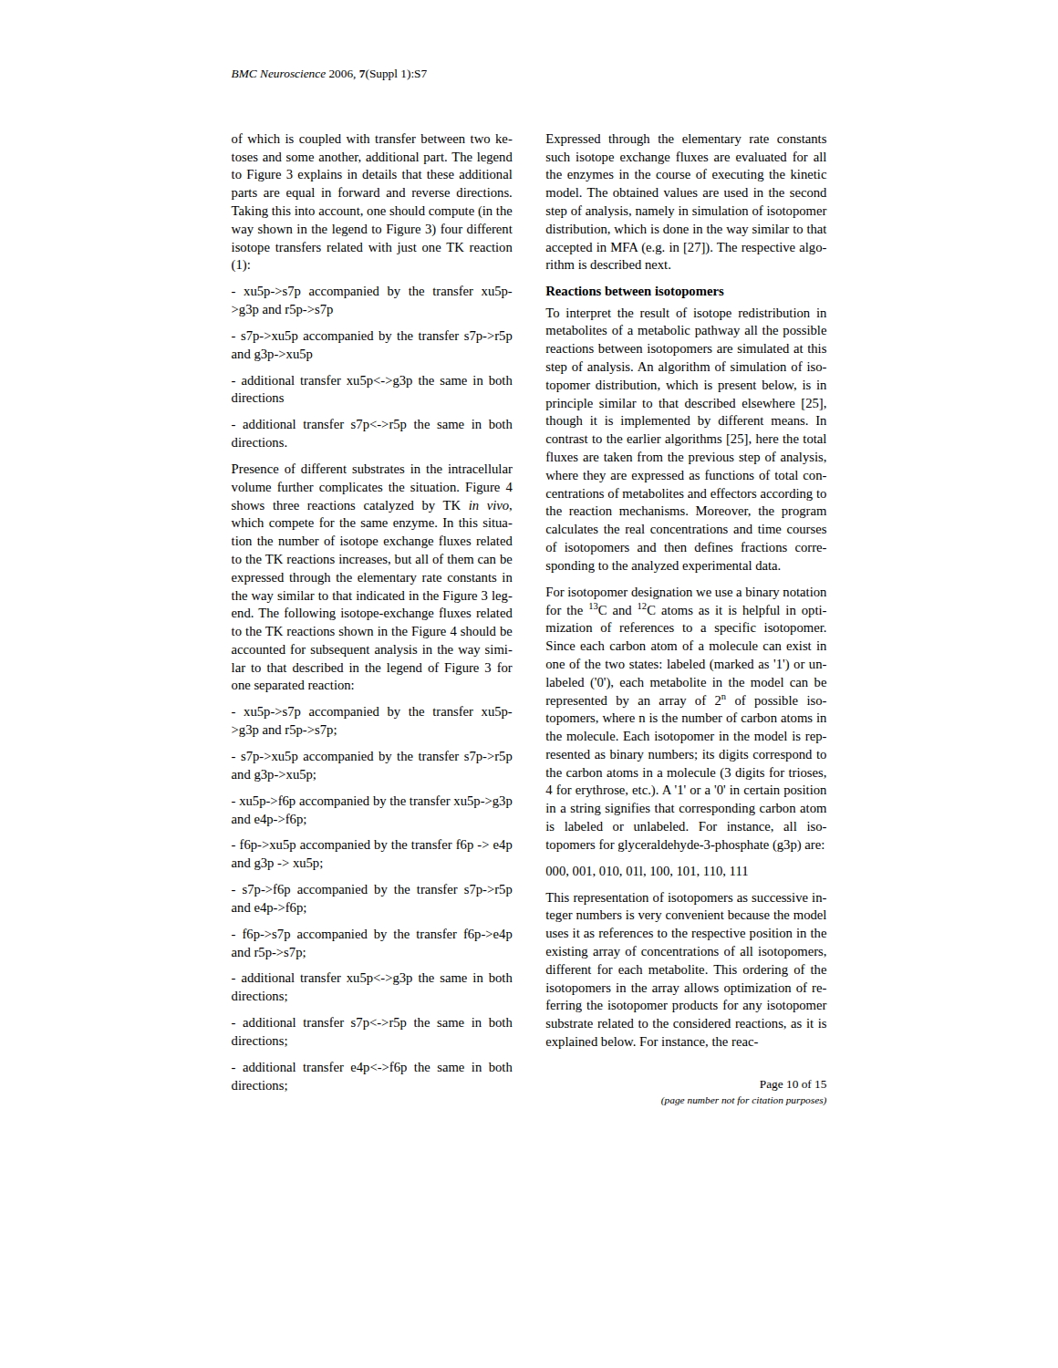BMC Neuroscience 2006, 7(Suppl 1):S7
of which is coupled with transfer between two ketoses and some another, additional part. The legend to Figure 3 explains in details that these additional parts are equal in forward and reverse directions. Taking this into account, one should compute (in the way shown in the legend to Figure 3) four different isotope transfers related with just one TK reaction (1):
- xu5p->s7p accompanied by the transfer xu5p->g3p and r5p->s7p
- s7p->xu5p accompanied by the transfer s7p->r5p and g3p->xu5p
- additional transfer xu5p<->g3p the same in both directions
- additional transfer s7p<->r5p the same in both directions.
Presence of different substrates in the intracellular volume further complicates the situation. Figure 4 shows three reactions catalyzed by TK in vivo, which compete for the same enzyme. In this situation the number of isotope exchange fluxes related to the TK reactions increases, but all of them can be expressed through the elementary rate constants in the way similar to that indicated in the Figure 3 legend. The following isotope-exchange fluxes related to the TK reactions shown in the Figure 4 should be accounted for subsequent analysis in the way similar to that described in the legend of Figure 3 for one separated reaction:
- xu5p->s7p accompanied by the transfer xu5p->g3p and r5p->s7p;
- s7p->xu5p accompanied by the transfer s7p->r5p and g3p->xu5p;
- xu5p->f6p accompanied by the transfer xu5p->g3p and e4p->f6p;
- f6p->xu5p accompanied by the transfer f6p -> e4p and g3p -> xu5p;
- s7p->f6p accompanied by the transfer s7p->r5p and e4p->f6p;
- f6p->s7p accompanied by the transfer f6p->e4p and r5p->s7p;
- additional transfer xu5p<->g3p the same in both directions;
- additional transfer s7p<->r5p the same in both directions;
- additional transfer e4p<->f6p the same in both directions;
Expressed through the elementary rate constants such isotope exchange fluxes are evaluated for all the enzymes in the course of executing the kinetic model. The obtained values are used in the second step of analysis, namely in simulation of isotopomer distribution, which is done in the way similar to that accepted in MFA (e.g. in [27]). The respective algorithm is described next.
Reactions between isotopomers
To interpret the result of isotope redistribution in metabolites of a metabolic pathway all the possible reactions between isotopomers are simulated at this step of analysis. An algorithm of simulation of isotopomer distribution, which is present below, is in principle similar to that described elsewhere [25], though it is implemented by different means. In contrast to the earlier algorithms [25], here the total fluxes are taken from the previous step of analysis, where they are expressed as functions of total concentrations of metabolites and effectors according to the reaction mechanisms. Moreover, the program calculates the real concentrations and time courses of isotopomers and then defines fractions corresponding to the analyzed experimental data.
For isotopomer designation we use a binary notation for the 13C and 12C atoms as it is helpful in optimization of references to a specific isotopomer. Since each carbon atom of a molecule can exist in one of the two states: labeled (marked as '1') or unlabeled ('0'), each metabolite in the model can be represented by an array of 2n of possible isotopomers, where n is the number of carbon atoms in the molecule. Each isotopomer in the model is represented as binary numbers; its digits correspond to the carbon atoms in a molecule (3 digits for trioses, 4 for erythrose, etc.). A '1' or a '0' in certain position in a string signifies that corresponding carbon atom is labeled or unlabeled. For instance, all isotopomers for glyceraldehyde-3-phosphate (g3p) are:
000, 001, 010, 01l, 100, 101, 110, 111
This representation of isotopomers as successive integer numbers is very convenient because the model uses it as references to the respective position in the existing array of concentrations of all isotopomers, different for each metabolite. This ordering of the isotopomers in the array allows optimization of referring the isotopomer products for any isotopomer substrate related to the considered reactions, as it is explained below. For instance, the reac-
Page 10 of 15
(page number not for citation purposes)